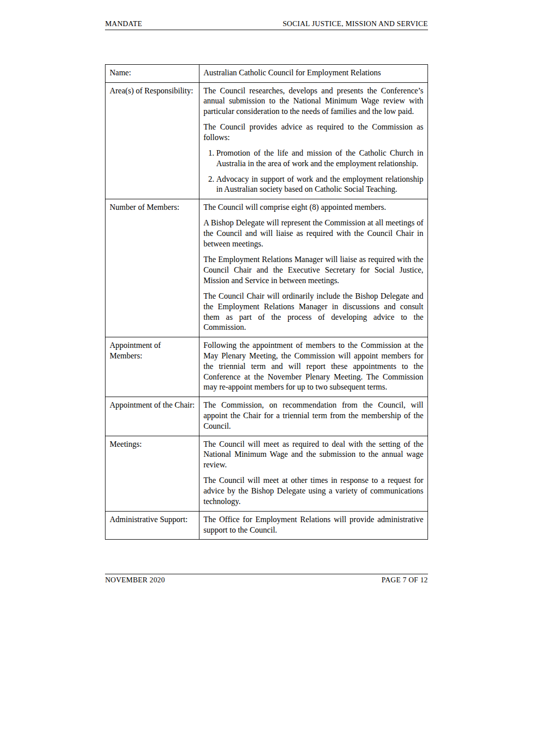Mandate Social Justice, Mission and Service
| Name: | Australian Catholic Council for Employment Relations |
| Area(s) of Responsibility: | The Council researches, develops and presents the Conference’s annual submission to the National Minimum Wage review with particular consideration to the needs of families and the low paid. The Council provides advice as required to the Commission as follows: Promotion of the life and mission of the Catholic Church in Australia in the area of work and the employment relationship. Advocacy in support of work and the employment relationship in Australian society based on Catholic Social Teaching. |
| Number of Members: | The Council will comprise eight (8) appointed members. A Bishop Delegate will represent the Commission at all meetings of the Council and will liaise as required with the Council Chair in between meetings. The Employment Relations Manager will liaise as required with the Council Chair and the Executive Secretary for Social Justice, Mission and Service in between meetings. The Council Chair will ordinarily include the Bishop Delegate and the Employment Relations Manager in discussions and consult them as part of the process of developing advice to the Commission. |
| Appointment of Members: | Following the appointment of members to the Commission at the May Plenary Meeting, the Commission will appoint members for the triennial term and will report these appointments to the Conference at the November Plenary Meeting. The Commission may re-appoint members for up to two subsequent terms. |
| Appointment of the Chair: | The Commission, on recommendation from the Council, will appoint the Chair for a triennial term from the membership of the Council. |
| Meetings: | The Council will meet as required to deal with the setting of the National Minimum Wage and the submission to the annual wage review. The Council will meet at other times in response to a request for advice by the Bishop Delegate using a variety of communications technology. |
| Administrative Support: | The Office for Employment Relations will provide administrative support to the Council. |
November 2020 Page 7 of 12